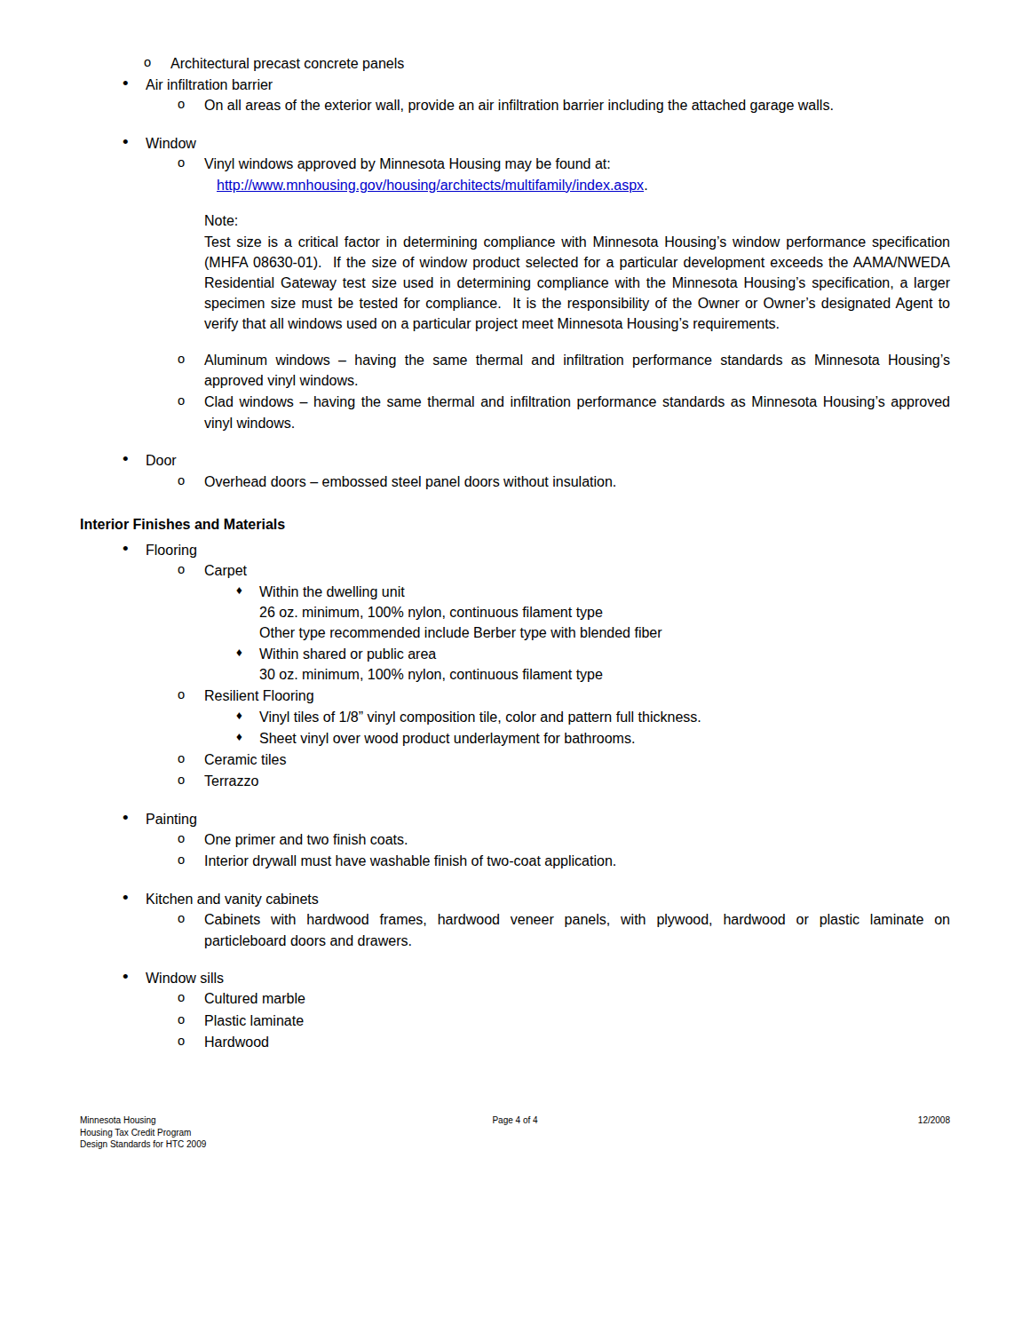Architectural precast concrete panels
Air infiltration barrier
On all areas of the exterior wall, provide an air infiltration barrier including the attached garage walls.
Window
Vinyl windows approved by Minnesota Housing may be found at:
http://www.mnhousing.gov/housing/architects/multifamily/index.aspx.
Note:
Test size is a critical factor in determining compliance with Minnesota Housing’s window performance specification (MHFA 08630-01). If the size of window product selected for a particular development exceeds the AAMA/NWEDA Residential Gateway test size used in determining compliance with the Minnesota Housing’s specification, a larger specimen size must be tested for compliance. It is the responsibility of the Owner or Owner’s designated Agent to verify that all windows used on a particular project meet Minnesota Housing’s requirements.
Aluminum windows – having the same thermal and infiltration performance standards as Minnesota Housing’s approved vinyl windows.
Clad windows – having the same thermal and infiltration performance standards as Minnesota Housing’s approved vinyl windows.
Door
Overhead doors – embossed steel panel doors without insulation.
Interior Finishes and Materials
Flooring
Carpet
Within the dwelling unit
26 oz. minimum, 100% nylon, continuous filament type
Other type recommended include Berber type with blended fiber
Within shared or public area
30 oz. minimum, 100% nylon, continuous filament type
Resilient Flooring
Vinyl tiles of 1/8” vinyl composition tile, color and pattern full thickness.
Sheet vinyl over wood product underlayment for bathrooms.
Ceramic tiles
Terrazzo
Painting
One primer and two finish coats.
Interior drywall must have washable finish of two-coat application.
Kitchen and vanity cabinets
Cabinets with hardwood frames, hardwood veneer panels, with plywood, hardwood or plastic laminate on particleboard doors and drawers.
Window sills
Cultured marble
Plastic laminate
Hardwood
Minnesota Housing
Housing Tax Credit Program
Design Standards for HTC 2009
Page 4 of 4
12/2008